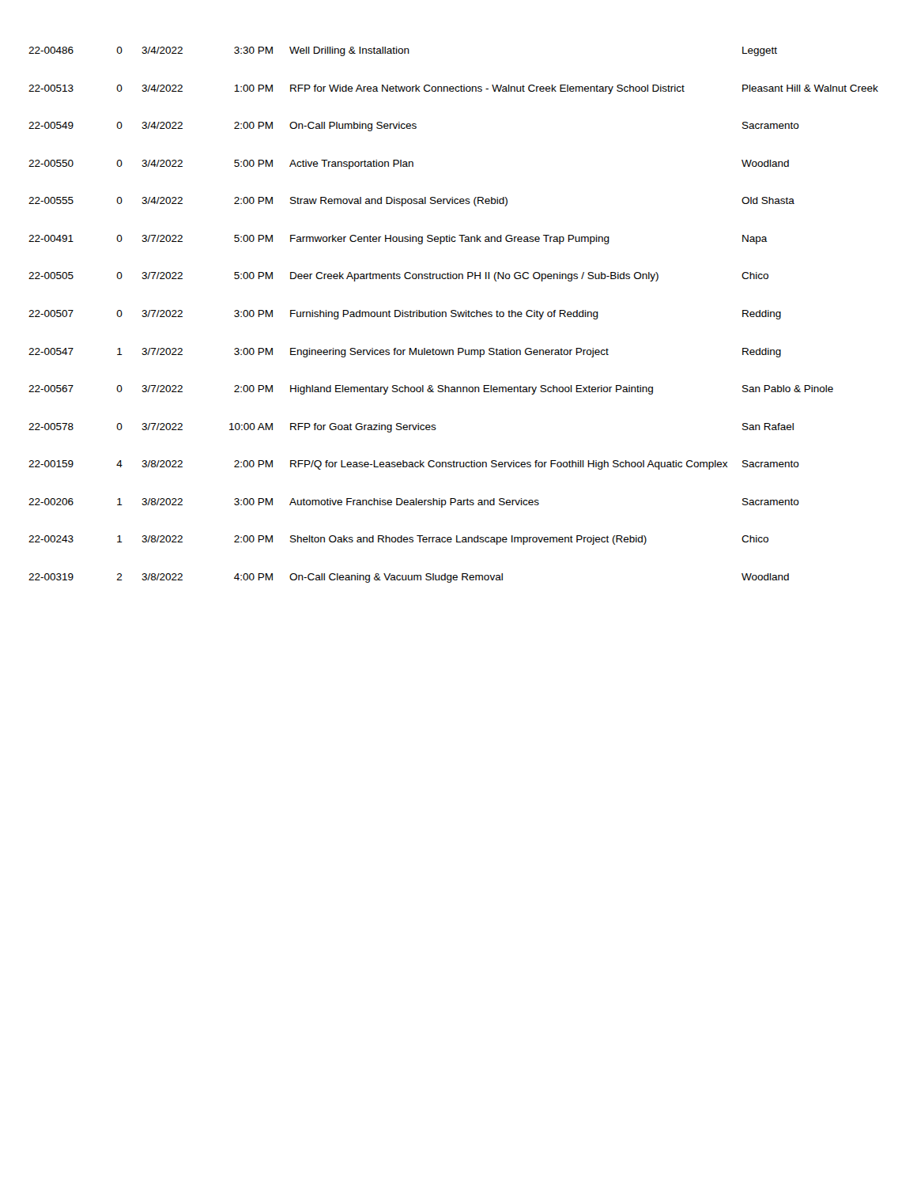| 22-00486 | 0 | 3/4/2022 | 3:30 PM | Well Drilling & Installation | Leggett |
| 22-00513 | 0 | 3/4/2022 | 1:00 PM | RFP for Wide Area Network Connections - Walnut Creek Elementary School District | Pleasant Hill & Walnut Creek |
| 22-00549 | 0 | 3/4/2022 | 2:00 PM | On-Call Plumbing Services | Sacramento |
| 22-00550 | 0 | 3/4/2022 | 5:00 PM | Active Transportation Plan | Woodland |
| 22-00555 | 0 | 3/4/2022 | 2:00 PM | Straw Removal and Disposal Services (Rebid) | Old Shasta |
| 22-00491 | 0 | 3/7/2022 | 5:00 PM | Farmworker Center Housing Septic Tank and Grease Trap Pumping | Napa |
| 22-00505 | 0 | 3/7/2022 | 5:00 PM | Deer Creek Apartments Construction PH II (No GC Openings / Sub-Bids Only) | Chico |
| 22-00507 | 0 | 3/7/2022 | 3:00 PM | Furnishing Padmount Distribution Switches to the City of Redding | Redding |
| 22-00547 | 1 | 3/7/2022 | 3:00 PM | Engineering Services for Muletown Pump Station Generator Project | Redding |
| 22-00567 | 0 | 3/7/2022 | 2:00 PM | Highland Elementary School & Shannon Elementary School Exterior Painting | San Pablo & Pinole |
| 22-00578 | 0 | 3/7/2022 | 10:00 AM | RFP for Goat Grazing Services | San Rafael |
| 22-00159 | 4 | 3/8/2022 | 2:00 PM | RFP/Q for Lease-Leaseback Construction Services for Foothill High School Aquatic Complex | Sacramento |
| 22-00206 | 1 | 3/8/2022 | 3:00 PM | Automotive Franchise Dealership Parts and Services | Sacramento |
| 22-00243 | 1 | 3/8/2022 | 2:00 PM | Shelton Oaks and Rhodes Terrace Landscape Improvement Project (Rebid) | Chico |
| 22-00319 | 2 | 3/8/2022 | 4:00 PM | On-Call Cleaning & Vacuum Sludge Removal | Woodland |